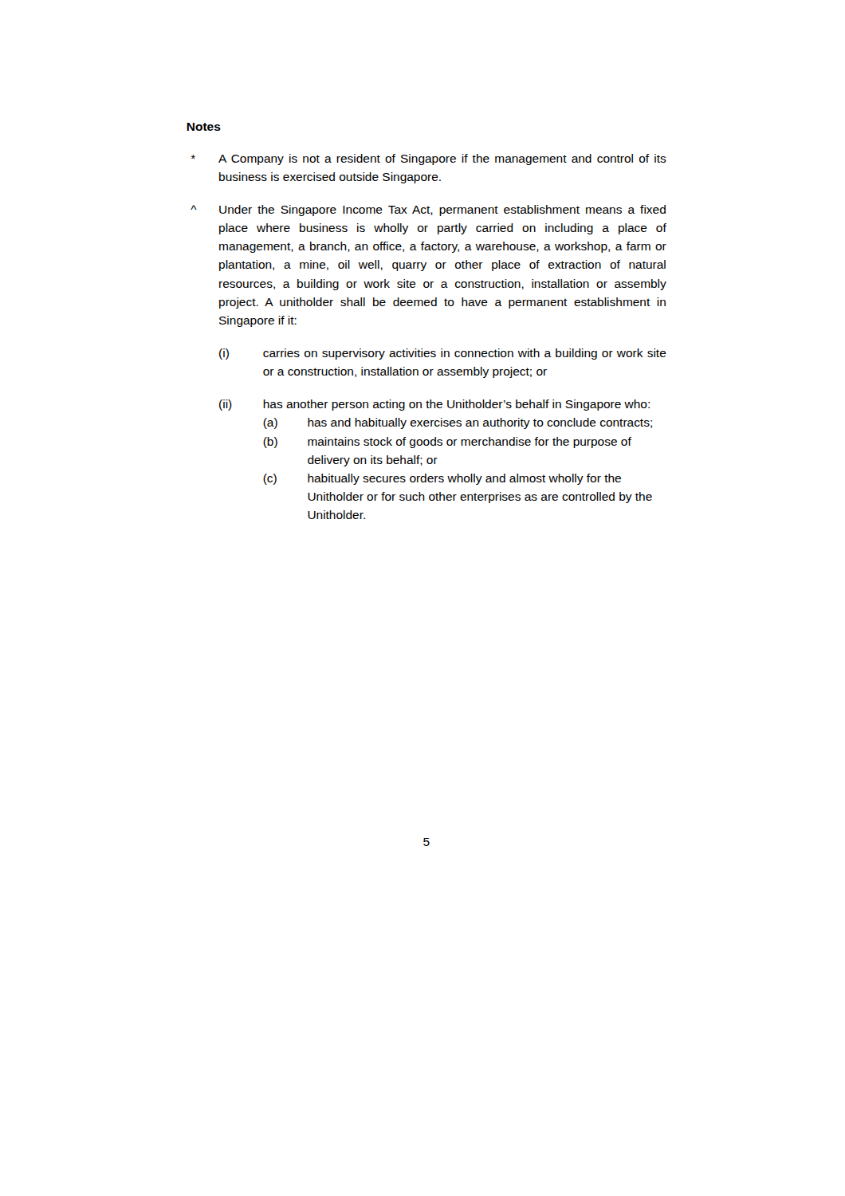Notes
*
A Company is not a resident of Singapore if the management and control of its business is exercised outside Singapore.
^
Under the Singapore Income Tax Act, permanent establishment means a fixed place where business is wholly or partly carried on including a place of management, a branch, an office, a factory, a warehouse, a workshop, a farm or plantation, a mine, oil well, quarry or other place of extraction of natural resources, a building or work site or a construction, installation or assembly project. A unitholder shall be deemed to have a permanent establishment in Singapore if it:
(i)
carries on supervisory activities in connection with a building or work site or a construction, installation or assembly project; or
(ii)
has another person acting on the Unitholder’s behalf in Singapore who:
(a)
has and habitually exercises an authority to conclude contracts;
(b)
maintains stock of goods or merchandise for the purpose of delivery on its behalf; or
(c)
habitually secures orders wholly and almost wholly for the Unitholder or for such other enterprises as are controlled by the Unitholder.
5